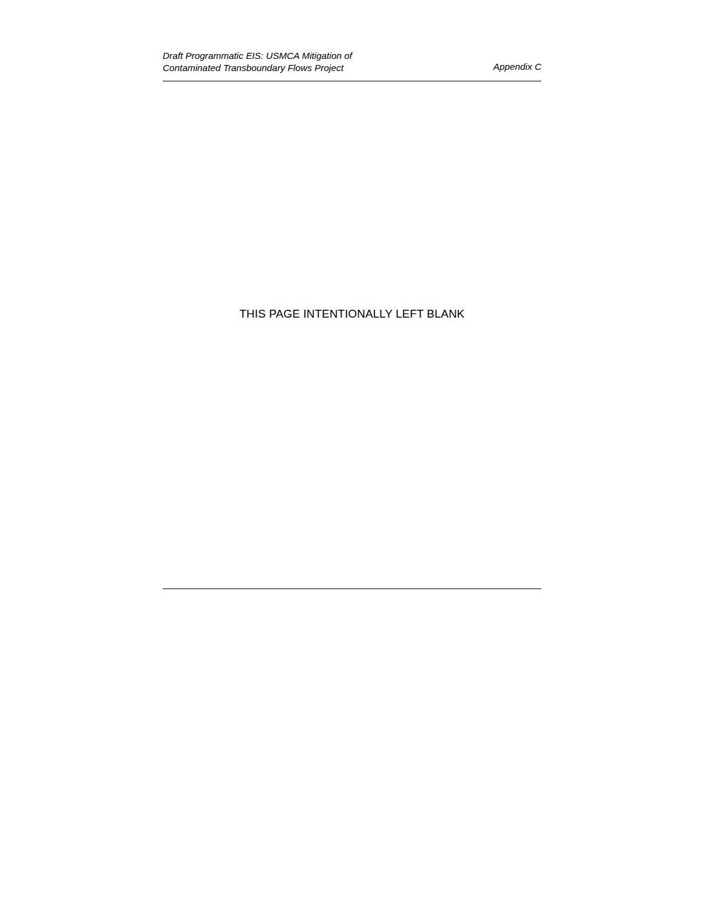Draft Programmatic EIS: USMCA Mitigation of Contaminated Transboundary Flows Project
Appendix C
THIS PAGE INTENTIONALLY LEFT BLANK